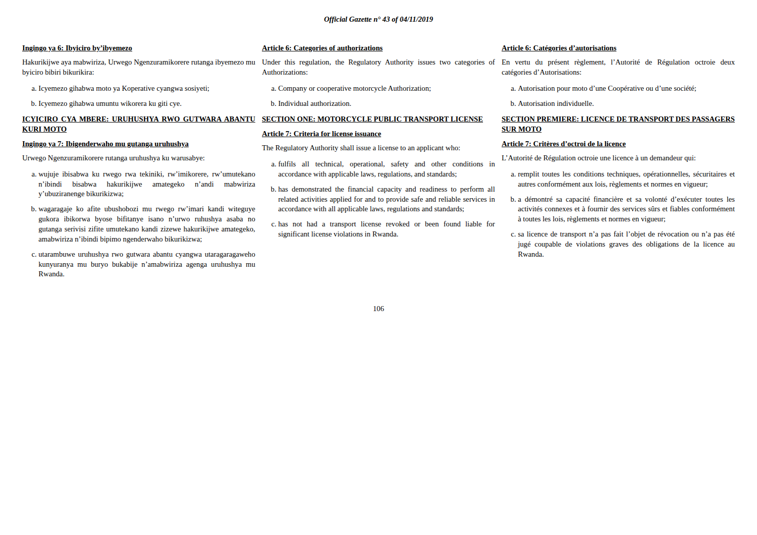Official Gazette n° 43 of 04/11/2019
| Ingingo ya 6: Ibyiciro by’ibyemezo Hakurikijwe aya mabwiriza, Urwego Ngenzuramikorere rutanga ibyemezo mu byiciro bibiri bikurikira: Icyemezo gihabwa moto ya Koperative cyangwa sosiyeti; Icyemezo gihabwa umuntu wikorera ku giti cye. ICYICIRO CYA MBERE: URUHUSHYA RWO GUTWARA ABANTU KURI MOTO Ingingo ya 7: Ibigenderwaho mu gutanga uruhushya Urwego Ngenzuramikorere rutanga uruhushya ku warusabye: wujuje ibisabwa ku rwego rwa tekiniki, rw’imikorere, rw’umutekano n’ibindi bisabwa hakurikijwe amategeko n’andi mabwiriza y’ubuziranenge bikurikizwa; wagaragaje ko afite ubushobozi mu rwego rw’imari kandi witeguye gukora ibikorwa byose bifitanye isano n’urwo ruhushya asaba no gutanga serivisi zifite umutekano kandi zizewe hakurikijwe amategeko, amabwiriza n’ibindi bipimo ngenderwaho bikurikizwa; utarambuwe uruhushya rwo gutwara abantu cyangwa utaragaragaweho kunyuranya mu buryo bukabije n’amabwiriza agenga uruhushya mu Rwanda. | Article 6: Categories of authorizations Under this regulation, the Regulatory Authority issues two categories of Authorizations: Company or cooperative motorcycle Authorization; Individual authorization. SECTION ONE: MOTORCYCLE PUBLIC TRANSPORT LICENSE Article 7: Criteria for license issuance The Regulatory Authority shall issue a license to an applicant who: fulfils all technical, operational, safety and other conditions in accordance with applicable laws, regulations, and standards; has demonstrated the financial capacity and readiness to perform all related activities applied for and to provide safe and reliable services in accordance with all applicable laws, regulations and standards; has not had a transport license revoked or been found liable for significant license violations in Rwanda. | Article 6: Catégories d’autorisations En vertu du présent règlement, l’Autorité de Régulation octroie deux catégories d’Autorisations: Autorisation pour moto d’une Coopérative ou d’une société; Autorisation individuelle. SECTION PREMIERE: LICENCE DE TRANSPORT DES PASSAGERS SUR MOTO Article 7: Critères d’octroi de la licence L’Autorité de Régulation octroie une licence à un demandeur qui: remplit toutes les conditions techniques, opérationnelles, sécuritaires et autres conformément aux lois, règlements et normes en vigueur; a démontré sa capacité financière et sa volonté d’exécuter toutes les activités connexes et à fournir des services sûrs et fiables conformément à toutes les lois, règlements et normes en vigueur; sa licence de transport n’a pas fait l’objet de révocation ou n’a pas été jugé coupable de violations graves des obligations de la licence au Rwanda. |
106